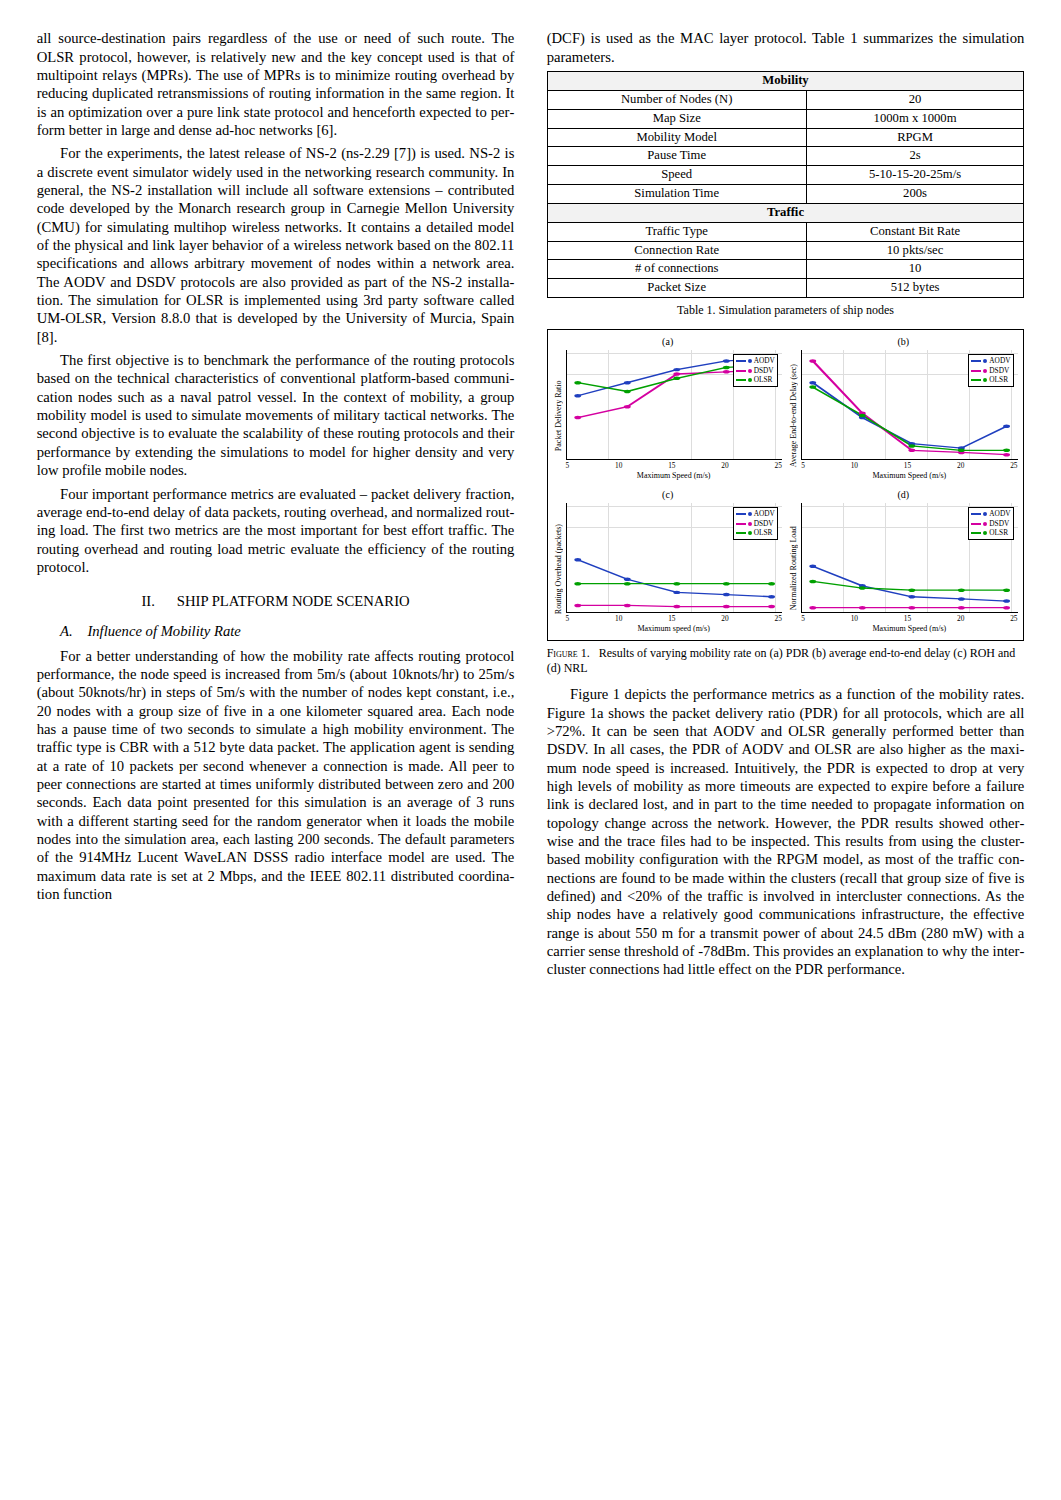all source-destination pairs regardless of the use or need of such route. The OLSR protocol, however, is relatively new and the key concept used is that of multipoint relays (MPRs). The use of MPRs is to minimize routing overhead by reducing duplicated retransmissions of routing information in the same region. It is an optimization over a pure link state protocol and henceforth expected to perform better in large and dense ad-hoc networks [6].
For the experiments, the latest release of NS-2 (ns-2.29 [7]) is used. NS-2 is a discrete event simulator widely used in the networking research community. In general, the NS-2 installation will include all software extensions – contributed code developed by the Monarch research group in Carnegie Mellon University (CMU) for simulating multihop wireless networks. It contains a detailed model of the physical and link layer behavior of a wireless network based on the 802.11 specifications and allows arbitrary movement of nodes within a network area. The AODV and DSDV protocols are also provided as part of the NS-2 installation. The simulation for OLSR is implemented using 3rd party software called UM-OLSR, Version 8.8.0 that is developed by the University of Murcia, Spain [8].
The first objective is to benchmark the performance of the routing protocols based on the technical characteristics of conventional platform-based communication nodes such as a naval patrol vessel. In the context of mobility, a group mobility model is used to simulate movements of military tactical networks. The second objective is to evaluate the scalability of these routing protocols and their performance by extending the simulations to model for higher density and very low profile mobile nodes.
Four important performance metrics are evaluated – packet delivery fraction, average end-to-end delay of data packets, routing overhead, and normalized routing load. The first two metrics are the most important for best effort traffic. The routing overhead and routing load metric evaluate the efficiency of the routing protocol.
II. Ship Platform Node Scenario
A. Influence of Mobility Rate
For a better understanding of how the mobility rate affects routing protocol performance, the node speed is increased from 5m/s (about 10knots/hr) to 25m/s (about 50knots/hr) in steps of 5m/s with the number of nodes kept constant, i.e., 20 nodes with a group size of five in a one kilometer squared area. Each node has a pause time of two seconds to simulate a high mobility environment. The traffic type is CBR with a 512 byte data packet. The application agent is sending at a rate of 10 packets per second whenever a connection is made. All peer to peer connections are started at times uniformly distributed between zero and 200 seconds. Each data point presented for this simulation is an average of 3 runs with a different starting seed for the random generator when it loads the mobile nodes into the simulation area, each lasting 200 seconds. The default parameters of the 914MHz Lucent WaveLAN DSSS radio interface model are used. The maximum data rate is set at 2 Mbps, and the IEEE 802.11 distributed coordination function
(DCF) is used as the MAC layer protocol. Table 1 summarizes the simulation parameters.
| Mobility |
| --- |
| Number of Nodes (N) | 20 |
| Map Size | 1000m x 1000m |
| Mobility Model | RPGM |
| Pause Time | 2s |
| Speed | 5-10-15-20-25m/s |
| Simulation Time | 200s |
| Traffic |
| Traffic Type | Constant Bit Rate |
| Connection Rate | 10 pkts/sec |
| # of connections | 10 |
| Packet Size | 512 bytes |
Table 1. Simulation parameters of ship nodes
(a)
Packet Delivery Ratio
AODV
DSDV
OLSR
510152025
Maximum Speed (m/s)
(b)
Average End-to-end Delay (sec)
AODV
DSDV
OLSR
510152025
Maximum Speed (m/s)
(c)
Routing Overhead (packets)
AODV
DSDV
OLSR
510152025
Maximum speed (m/s)
(d)
Normalized Routing Load
AODV
DSDV
OLSR
510152025
Maximum Speed (m/s)
Figure 1. Results of varying mobility rate on (a) PDR (b) average end-to-end delay (c) ROH and (d) NRL
Figure 1 depicts the performance metrics as a function of the mobility rates. Figure 1a shows the packet delivery ratio (PDR) for all protocols, which are all >72%. It can be seen that AODV and OLSR generally performed better than DSDV. In all cases, the PDR of AODV and OLSR are also higher as the maximum node speed is increased. Intuitively, the PDR is expected to drop at very high levels of mobility as more timeouts are expected to expire before a failure link is declared lost, and in part to the time needed to propagate information on topology change across the network. However, the PDR results showed otherwise and the trace files had to be inspected. This results from using the cluster-based mobility configuration with the RPGM model, as most of the traffic connections are found to be made within the clusters (recall that group size of five is defined) and <20% of the traffic is involved in intercluster connections. As the ship nodes have a relatively good communications infrastructure, the effective range is about 550 m for a transmit power of about 24.5 dBm (280 mW) with a carrier sense threshold of -78dBm. This provides an explanation to why the intercluster connections had little effect on the PDR performance.